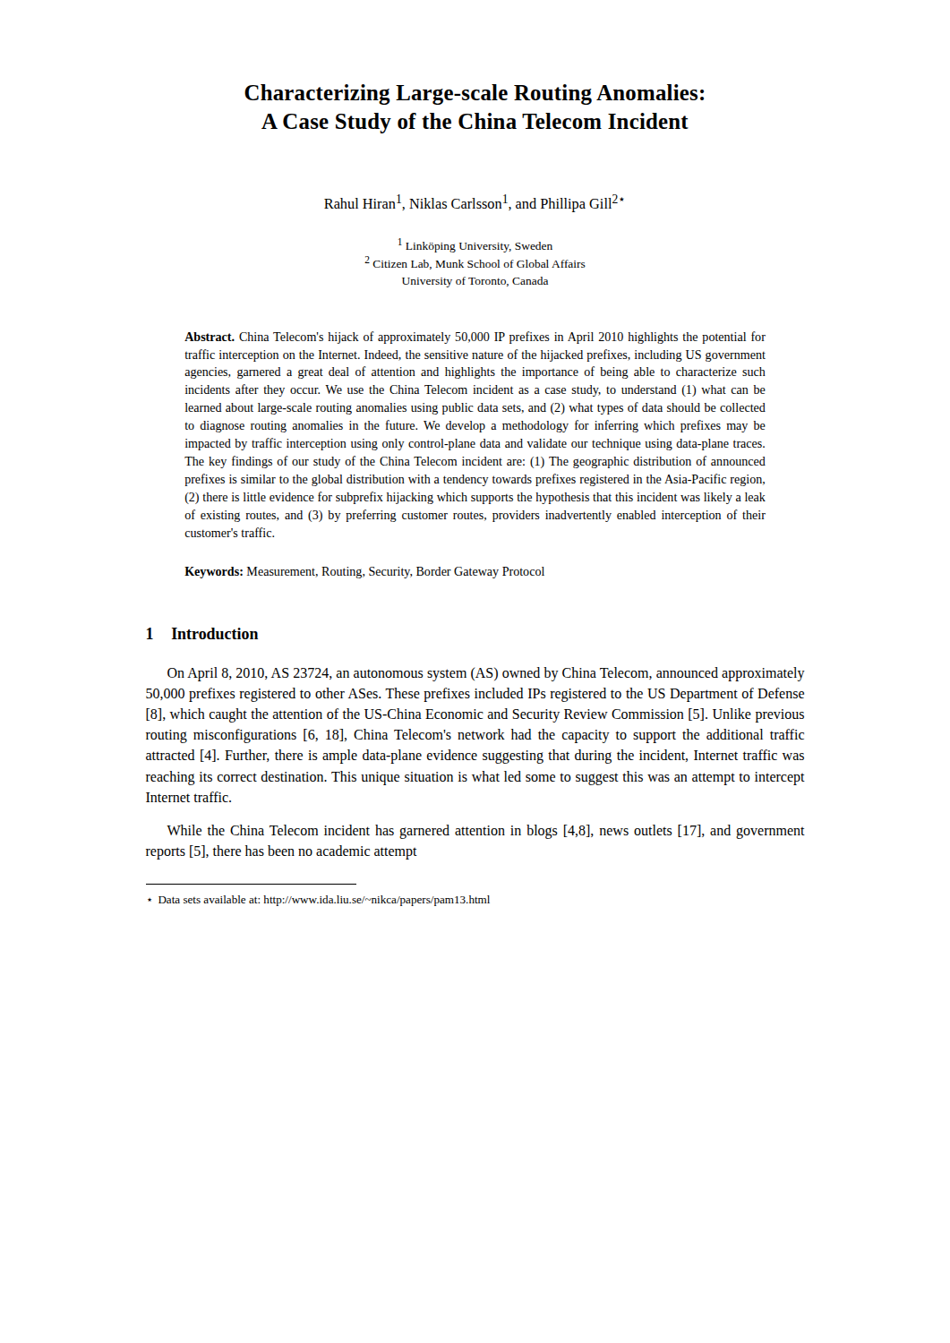Characterizing Large-scale Routing Anomalies:
A Case Study of the China Telecom Incident
Rahul Hiran1, Niklas Carlsson1, and Phillipa Gill2⋆
1 Linköping University, Sweden
2 Citizen Lab, Munk School of Global Affairs
University of Toronto, Canada
Abstract. China Telecom's hijack of approximately 50,000 IP prefixes in April 2010 highlights the potential for traffic interception on the Internet. Indeed, the sensitive nature of the hijacked prefixes, including US government agencies, garnered a great deal of attention and highlights the importance of being able to characterize such incidents after they occur. We use the China Telecom incident as a case study, to understand (1) what can be learned about large-scale routing anomalies using public data sets, and (2) what types of data should be collected to diagnose routing anomalies in the future. We develop a methodology for inferring which prefixes may be impacted by traffic interception using only control-plane data and validate our technique using data-plane traces. The key findings of our study of the China Telecom incident are: (1) The geographic distribution of announced prefixes is similar to the global distribution with a tendency towards prefixes registered in the Asia-Pacific region, (2) there is little evidence for subprefix hijacking which supports the hypothesis that this incident was likely a leak of existing routes, and (3) by preferring customer routes, providers inadvertently enabled interception of their customer's traffic.
Keywords: Measurement, Routing, Security, Border Gateway Protocol
1 Introduction
On April 8, 2010, AS 23724, an autonomous system (AS) owned by China Telecom, announced approximately 50,000 prefixes registered to other ASes. These prefixes included IPs registered to the US Department of Defense [8], which caught the attention of the US-China Economic and Security Review Commission [5]. Unlike previous routing misconfigurations [6, 18], China Telecom's network had the capacity to support the additional traffic attracted [4]. Further, there is ample data-plane evidence suggesting that during the incident, Internet traffic was reaching its correct destination. This unique situation is what led some to suggest this was an attempt to intercept Internet traffic.
While the China Telecom incident has garnered attention in blogs [4,8], news outlets [17], and government reports [5], there has been no academic attempt
⋆Data sets available at: http://www.ida.liu.se/~nikca/papers/pam13.html